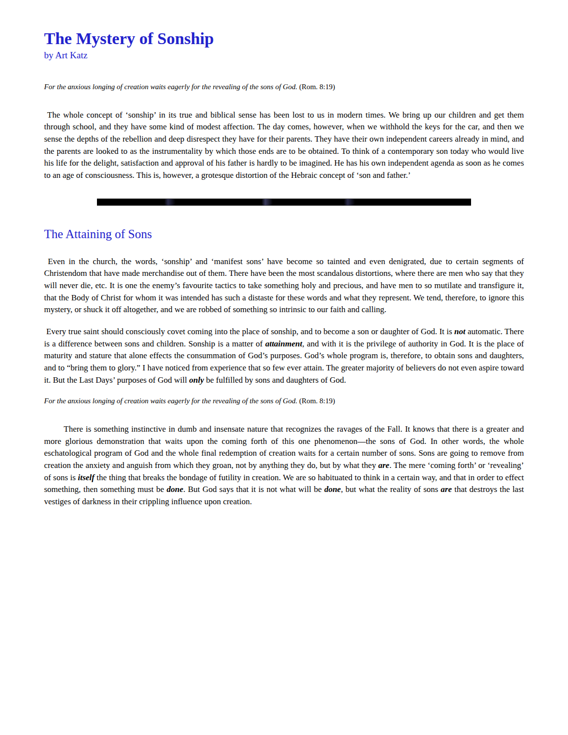The Mystery of Sonship
by Art Katz
For the anxious longing of creation waits eagerly for the revealing of the sons of God. (Rom. 8:19)
The whole concept of ‘sonship’ in its true and biblical sense has been lost to us in modern times. We bring up our children and get them through school, and they have some kind of modest affection. The day comes, however, when we withhold the keys for the car, and then we sense the depths of the rebellion and deep disrespect they have for their parents. They have their own independent careers already in mind, and the parents are looked to as the instrumentality by which those ends are to be obtained. To think of a contemporary son today who would live his life for the delight, satisfaction and approval of his father is hardly to be imagined. He has his own independent agenda as soon as he comes to an age of consciousness. This is, however, a grotesque distortion of the Hebraic concept of ‘son and father.’
The Attaining of Sons
Even in the church, the words, ‘sonship’ and ‘manifest sons’ have become so tainted and even denigrated, due to certain segments of Christendom that have made merchandise out of them. There have been the most scandalous distortions, where there are men who say that they will never die, etc. It is one the enemy’s favourite tactics to take something holy and precious, and have men to so mutilate and transfigure it, that the Body of Christ for whom it was intended has such a distaste for these words and what they represent. We tend, therefore, to ignore this mystery, or shuck it off altogether, and we are robbed of something so intrinsic to our faith and calling.
Every true saint should consciously covet coming into the place of sonship, and to become a son or daughter of God. It is not automatic. There is a difference between sons and children. Sonship is a matter of attainment, and with it is the privilege of authority in God. It is the place of maturity and stature that alone effects the consummation of God’s purposes. God’s whole program is, therefore, to obtain sons and daughters, and to “bring them to glory.” I have noticed from experience that so few ever attain. The greater majority of believers do not even aspire toward it. But the Last Days’ purposes of God will only be fulfilled by sons and daughters of God.
For the anxious longing of creation waits eagerly for the revealing of the sons of God. (Rom. 8:19)
There is something instinctive in dumb and insensate nature that recognizes the ravages of the Fall. It knows that there is a greater and more glorious demonstration that waits upon the coming forth of this one phenomenon—the sons of God. In other words, the whole eschatological program of God and the whole final redemption of creation waits for a certain number of sons. Sons are going to remove from creation the anxiety and anguish from which they groan, not by anything they do, but by what they are. The mere ‘coming forth’ or ‘revealing’ of sons is itself the thing that breaks the bondage of futility in creation. We are so habituated to think in a certain way, and that in order to effect something, then something must be done. But God says that it is not what will be done, but what the reality of sons are that destroys the last vestiges of darkness in their crippling influence upon creation.